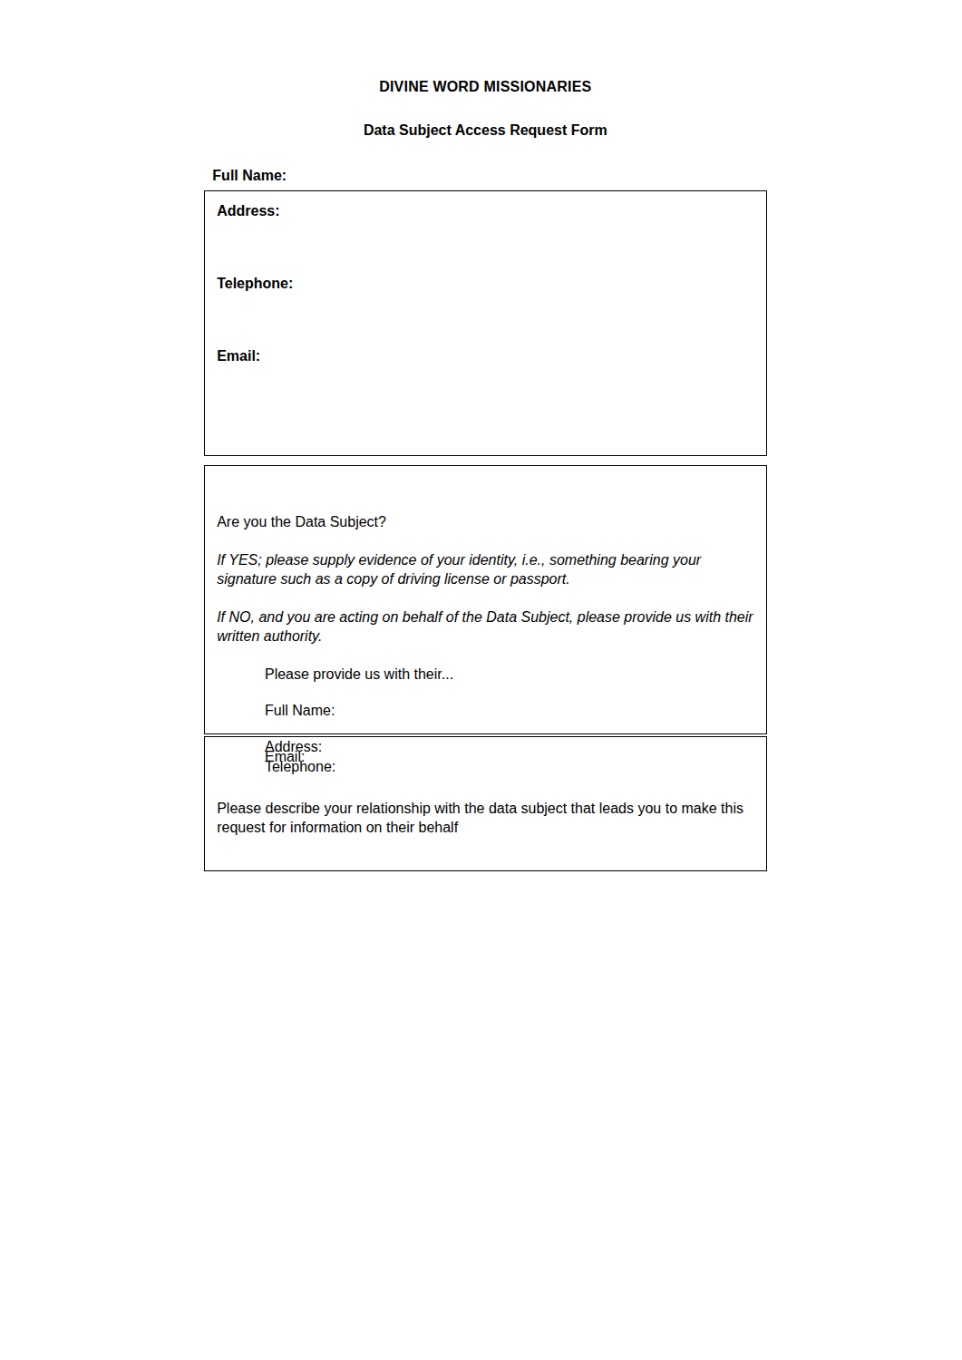DIVINE WORD MISSIONARIES
Data Subject Access Request Form
Full Name:
Address:
Telephone:
Email:
Are you the Data Subject?
If YES; please supply evidence of your identity, i.e., something bearing your signature such as a copy of driving license or passport.
If NO, and you are acting on behalf of the Data Subject, please provide us with their written authority.
Please provide us with their...
Full Name:
Address:
Telephone:
Email:
Please describe your relationship with the data subject that leads you to make this request for information on their behalf